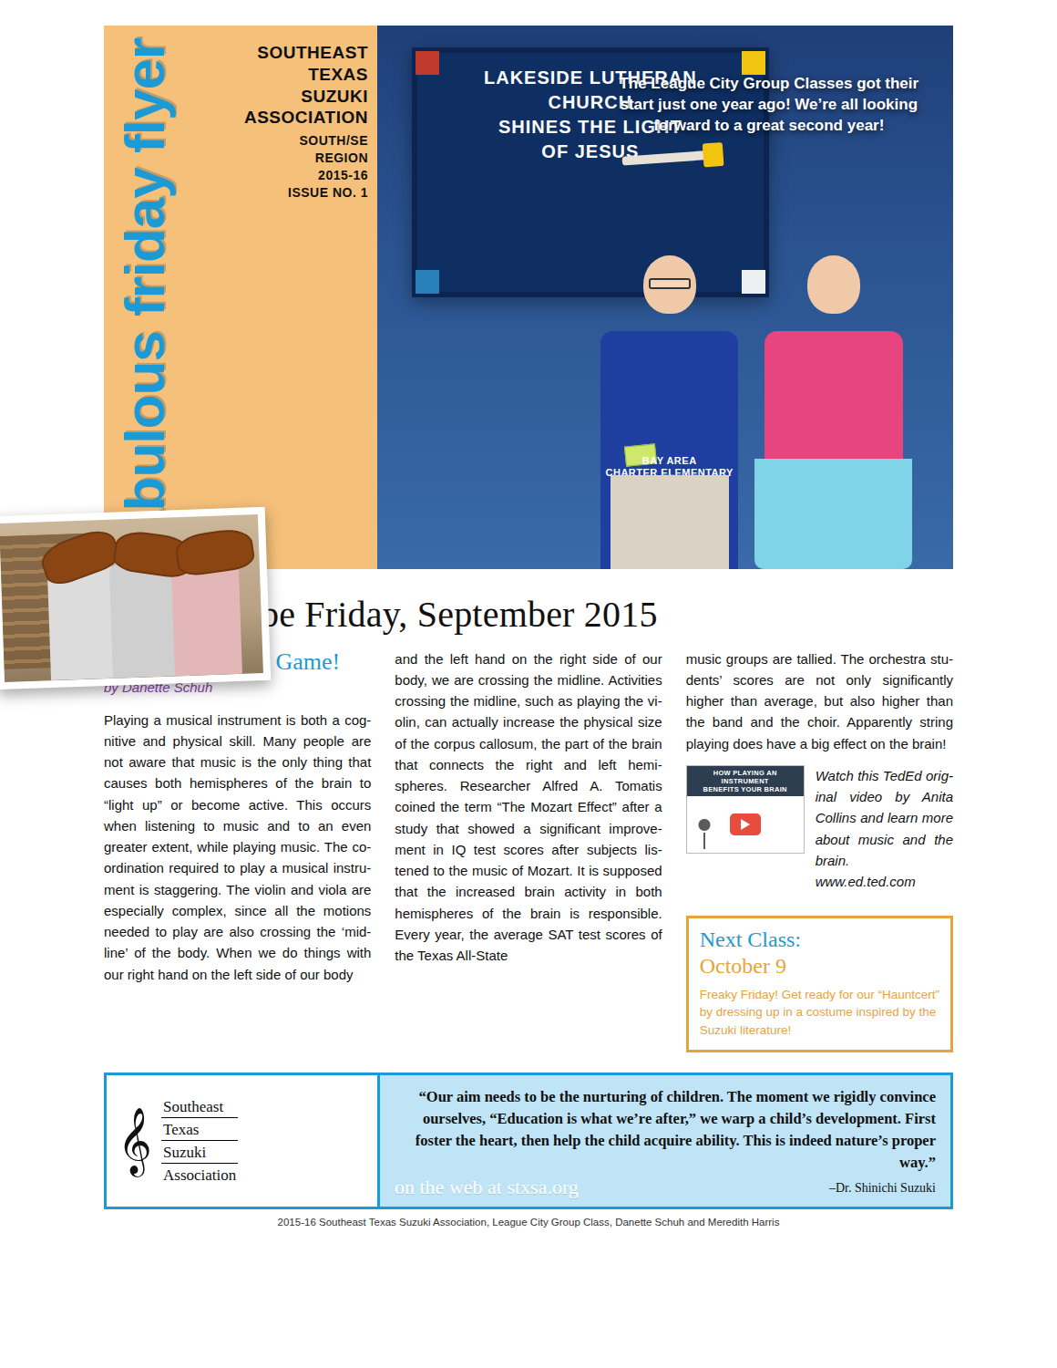fabulous friday flyer
Southeast
Texas
Suzuki
Association
South/SE
Region
2015-16
Issue No. 1
Lakeside Lutheran
Church
Shines the Light
of Jesus
The League City Group Classes got their start just one year ago! We’re all looking forward to a great second year!
BAY AREA
CHARTER ELEMENTARY
Frontal Lobe Friday, September 2015
Playing the Brain Game!
by Danette Schuh
Playing a musical instrument is both a cognitive and physical skill. Many people are not aware that music is the only thing that causes both hemispheres of the brain to “light up” or become active. This occurs when listening to music and to an even greater extent, while playing music. The coordination required to play a musical instrument is staggering. The violin and viola are especially complex, since all the motions needed to play are also crossing the ‘midline’ of the body. When we do things with our right hand on the left side of our body
and the left hand on the right side of our body, we are crossing the midline. Activities crossing the midline, such as playing the violin, can actually increase the physical size of the corpus callosum, the part of the brain that connects the right and left hemispheres. Researcher Alfred A. Tomatis coined the term “The Mozart Effect” after a study that showed a significant improvement in IQ test scores after subjects listened to the music of Mozart. It is supposed that the increased brain activity in both hemispheres of the brain is responsible. Every year, the average SAT test scores of the Texas All-State
music groups are tallied. The orchestra students’ scores are not only significantly higher than average, but also higher than the band and the choir. Apparently string playing does have a big effect on the brain!
How playing an instrument
benefits your brain
Watch this TedEd original video by Anita Collins and learn more about music and the brain.
www.ed.ted.com
Next Class:
October 9
Freaky Friday! Get ready for our “Hauntcert” by dressing up in a costume inspired by the Suzuki literature!
𝄞
Southeast Texas Suzuki Association
“Our aim needs to be the nurturing of children. The moment we rigidly convince ourselves, “Education is what we’re after,” we warp a child’s development. First foster the heart, then help the child acquire ability. This is indeed nature’s proper way.” –Dr. Shinichi Suzuki
on the web at stxsa.org
2015-16 Southeast Texas Suzuki Association, League City Group Class, Danette Schuh and Meredith Harris